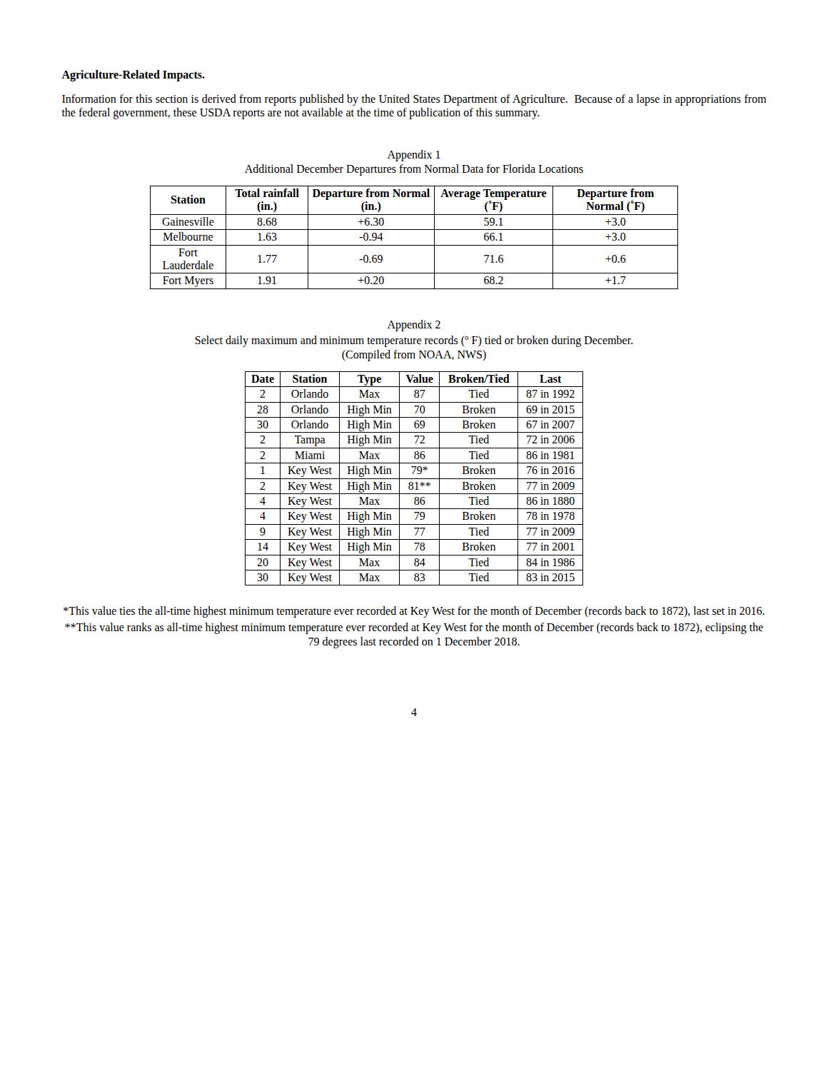Agriculture-Related Impacts.
Information for this section is derived from reports published by the United States Department of Agriculture. Because of a lapse in appropriations from the federal government, these USDA reports are not available at the time of publication of this summary.
Appendix 1
Additional December Departures from Normal Data for Florida Locations
| Station | Total rainfall (in.) | Departure from Normal (in.) | Average Temperature (˚F) | Departure from Normal (˚F) |
| --- | --- | --- | --- | --- |
| Gainesville | 8.68 | +6.30 | 59.1 | +3.0 |
| Melbourne | 1.63 | -0.94 | 66.1 | +3.0 |
| Fort Lauderdale | 1.77 | -0.69 | 71.6 | +0.6 |
| Fort Myers | 1.91 | +0.20 | 68.2 | +1.7 |
Appendix 2
Select daily maximum and minimum temperature records (o F) tied or broken during December.
(Compiled from NOAA, NWS)
| Date | Station | Type | Value | Broken/Tied | Last |
| --- | --- | --- | --- | --- | --- |
| 2 | Orlando | Max | 87 | Tied | 87 in 1992 |
| 28 | Orlando | High Min | 70 | Broken | 69 in 2015 |
| 30 | Orlando | High Min | 69 | Broken | 67 in 2007 |
| 2 | Tampa | High Min | 72 | Tied | 72 in 2006 |
| 2 | Miami | Max | 86 | Tied | 86 in 1981 |
| 1 | Key West | High Min | 79* | Broken | 76 in 2016 |
| 2 | Key West | High Min | 81** | Broken | 77 in 2009 |
| 4 | Key West | Max | 86 | Tied | 86 in 1880 |
| 4 | Key West | High Min | 79 | Broken | 78 in 1978 |
| 9 | Key West | High Min | 77 | Tied | 77 in 2009 |
| 14 | Key West | High Min | 78 | Broken | 77 in 2001 |
| 20 | Key West | Max | 84 | Tied | 84 in 1986 |
| 30 | Key West | Max | 83 | Tied | 83 in 2015 |
*This value ties the all-time highest minimum temperature ever recorded at Key West for the month of December (records back to 1872), last set in 2016.
**This value ranks as all-time highest minimum temperature ever recorded at Key West for the month of December (records back to 1872), eclipsing the 79 degrees last recorded on 1 December 2018.
4